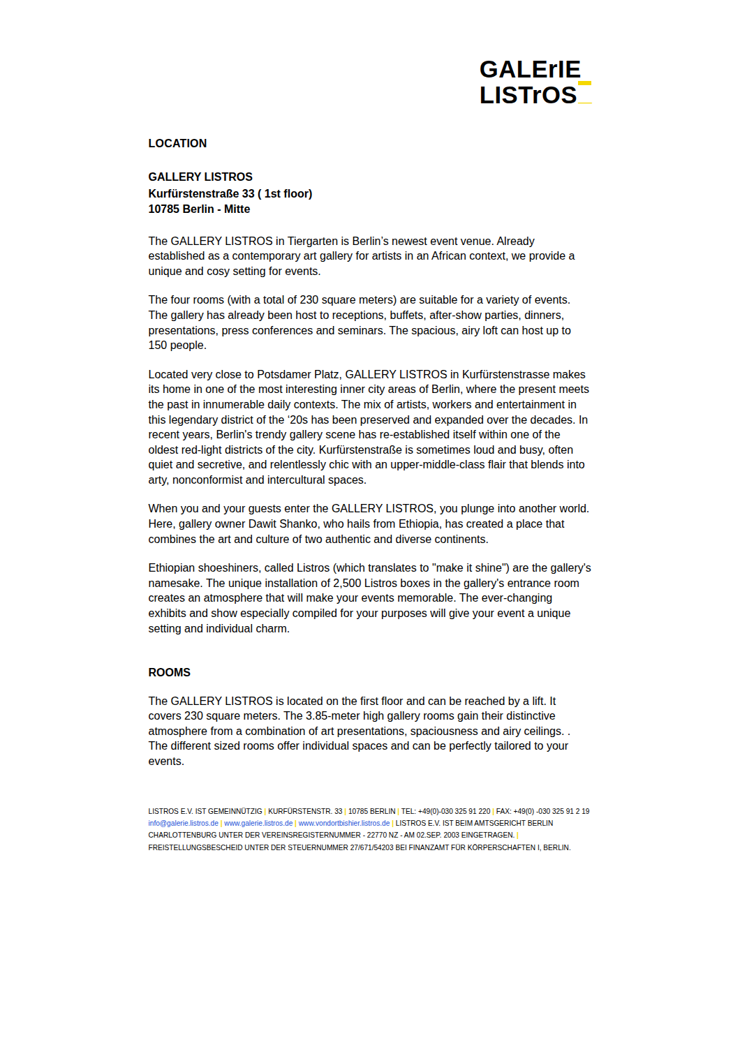GALErIE LISTrOS_
LOCATION
GALLERY LISTROS
Kurfürstenstraße 33 ( 1st floor)
10785 Berlin - Mitte
The GALLERY LISTROS in Tiergarten is Berlin’s newest event venue. Already established as a contemporary art gallery for artists in an African context, we provide a unique and cosy setting for events.
The four rooms (with a total of 230 square meters) are suitable for a variety of events. The gallery has already been host to receptions, buffets, after-show parties, dinners, presentations, press conferences and seminars. The spacious, airy loft can host up to 150 people.
Located very close to Potsdamer Platz, GALLERY LISTROS in Kurfürstenstrasse makes its home in one of the most interesting inner city areas of Berlin, where the present meets the past in innumerable daily contexts. The mix of artists, workers and entertainment in this legendary district of the ‘20s has been preserved and expanded over the decades. In recent years, Berlin's trendy gallery scene has re-established itself within one of the oldest red-light districts of the city. Kurfürstenstraße is sometimes loud and busy, often quiet and secretive, and relentlessly chic with an upper-middle-class flair that blends into arty, nonconformist and intercultural spaces.
When you and your guests enter the GALLERY LISTROS, you plunge into another world. Here, gallery owner Dawit Shanko, who hails from Ethiopia, has created a place that combines the art and culture of two authentic and diverse continents.
Ethiopian shoeshiners, called Listros (which translates to "make it shine") are the gallery's namesake. The unique installation of 2,500 Listros boxes in the gallery's entrance room creates an atmosphere that will make your events memorable. The ever-changing exhibits and show especially compiled for your purposes will give your event a unique setting and individual charm.
ROOMS
The GALLERY LISTROS is located on the first floor and can be reached by a lift. It covers 230 square meters. The 3.85-meter high gallery rooms gain their distinctive atmosphere from a combination of art presentations, spaciousness and airy ceilings. . The different sized rooms offer individual spaces and can be perfectly tailored to your events.
LISTROS E.V. IST GEMEINNÜTZIG | KURFÜRSTENSTR. 33 | 10785 BERLIN | TEL: +49(0)-030 325 91 220 | FAX: +49(0) -030 325 91 2 19
info@galerie.listros.de | www.galerie.listros.de | www.vondortbishier.listros.de | LISTROS E.V. IST BEIM AMTSGERICHT BERLIN CHARLOTTENBURG UNTER DER VEREINSREGISTERNUMMER - 22770 NZ - AM 02.SEP. 2003 EINGETRAGEN. |
FREISTELLUNGSBESCHEID UNTER DER STEUERNUMMER 27/671/54203 BEI FINANZAMT FÜR KÖRPERSCHAFTEN I, BERLIN.